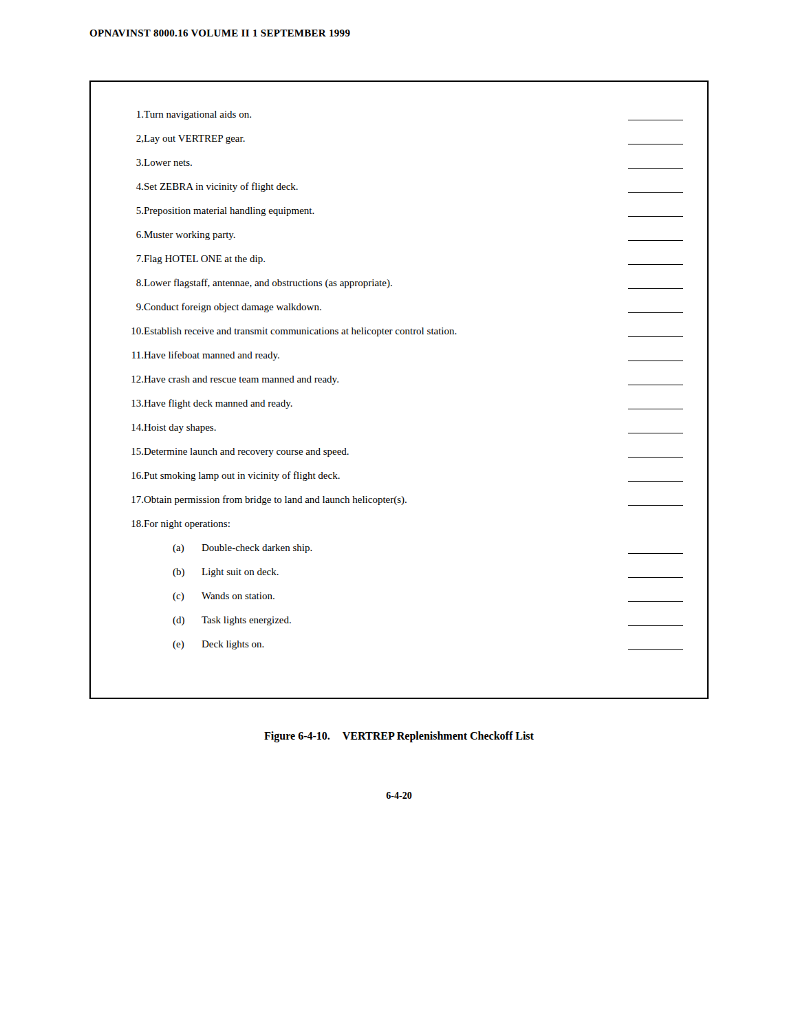OPNAVINST 8000.16 VOLUME II 1 SEPTEMBER 1999
| 1. | Turn navigational aids on. | |
| 2, | Lay out VERTREP gear. | |
| 3. | Lower nets. | |
| 4. | Set ZEBRA in vicinity of flight deck. | |
| 5. | Preposition material handling equipment. | |
| 6. | Muster working party. | |
| 7. | Flag HOTEL ONE at the dip. | |
| 8. | Lower flagstaff, antennae, and obstructions (as appropriate). | |
| 9. | Conduct foreign object damage walkdown. | |
| 10. | Establish receive and transmit communications at helicopter control station. | |
| 11. | Have lifeboat manned and ready. | |
| 12. | Have crash and rescue team manned and ready. | |
| 13. | Have flight deck manned and ready. | |
| 14. | Hoist day shapes. | |
| 15. | Determine launch and recovery course and speed. | |
| 16. | Put smoking lamp out in vicinity of flight deck. | |
| 17. | Obtain permission from bridge to land and launch helicopter(s). | |
| 18. | For night operations: | |
| | (a) Double-check darken ship. | |
| | (b) Light suit on deck. | |
| | (c) Wands on station. | |
| | (d) Task lights energized. | |
| | (e) Deck lights on. | |
Figure 6-4-10. VERTREP Replenishment Checkoff List
6-4-20